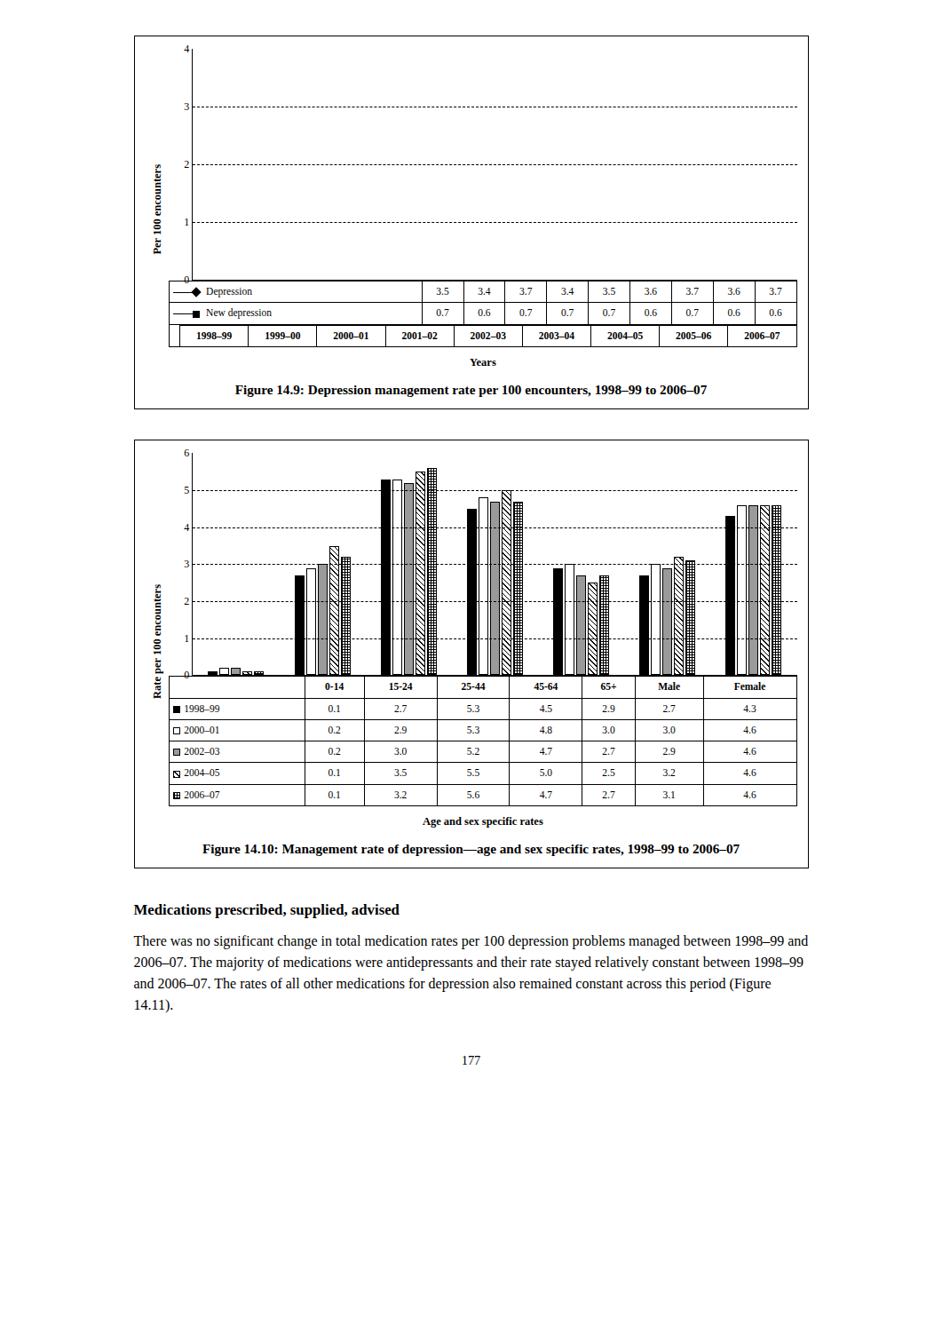Per 100 encounters
4 3 2 1 0
| Depression | 3.5 | 3.4 | 3.7 | 3.4 | 3.5 | 3.6 | 3.7 | 3.6 | 3.7 |
| New depression | 0.7 | 0.6 | 0.7 | 0.7 | 0.7 | 0.6 | 0.7 | 0.6 | 0.6 |
| | 1998–99 | 1999–00 | 2000–01 | 2001–02 | 2002–03 | 2003–04 | 2004–05 | 2005–06 | 2006–07 |
| --- | --- | --- | --- | --- | --- | --- | --- | --- | --- |
Years
Figure 14.9: Depression management rate per 100 encounters, 1998–99 to 2006–07
Rate per 100 encounters
6 5 4 3 2 1 0
| | 0-14 | 15-24 | 25-44 | 45-64 | 65+ | Male | Female |
| --- | --- | --- | --- | --- | --- | --- | --- |
| 1998–99 | 0.1 | 2.7 | 5.3 | 4.5 | 2.9 | 2.7 | 4.3 |
| 2000–01 | 0.2 | 2.9 | 5.3 | 4.8 | 3.0 | 3.0 | 4.6 |
| 2002–03 | 0.2 | 3.0 | 5.2 | 4.7 | 2.7 | 2.9 | 4.6 |
| 2004–05 | 0.1 | 3.5 | 5.5 | 5.0 | 2.5 | 3.2 | 4.6 |
| 2006–07 | 0.1 | 3.2 | 5.6 | 4.7 | 2.7 | 3.1 | 4.6 |
Age and sex specific rates
Figure 14.10: Management rate of depression—age and sex specific rates, 1998–99 to 2006–07
Medications prescribed, supplied, advised
There was no significant change in total medication rates per 100 depression problems managed between 1998–99 and 2006–07. The majority of medications were antidepressants and their rate stayed relatively constant between 1998–99 and 2006–07. The rates of all other medications for depression also remained constant across this period (Figure 14.11).
177